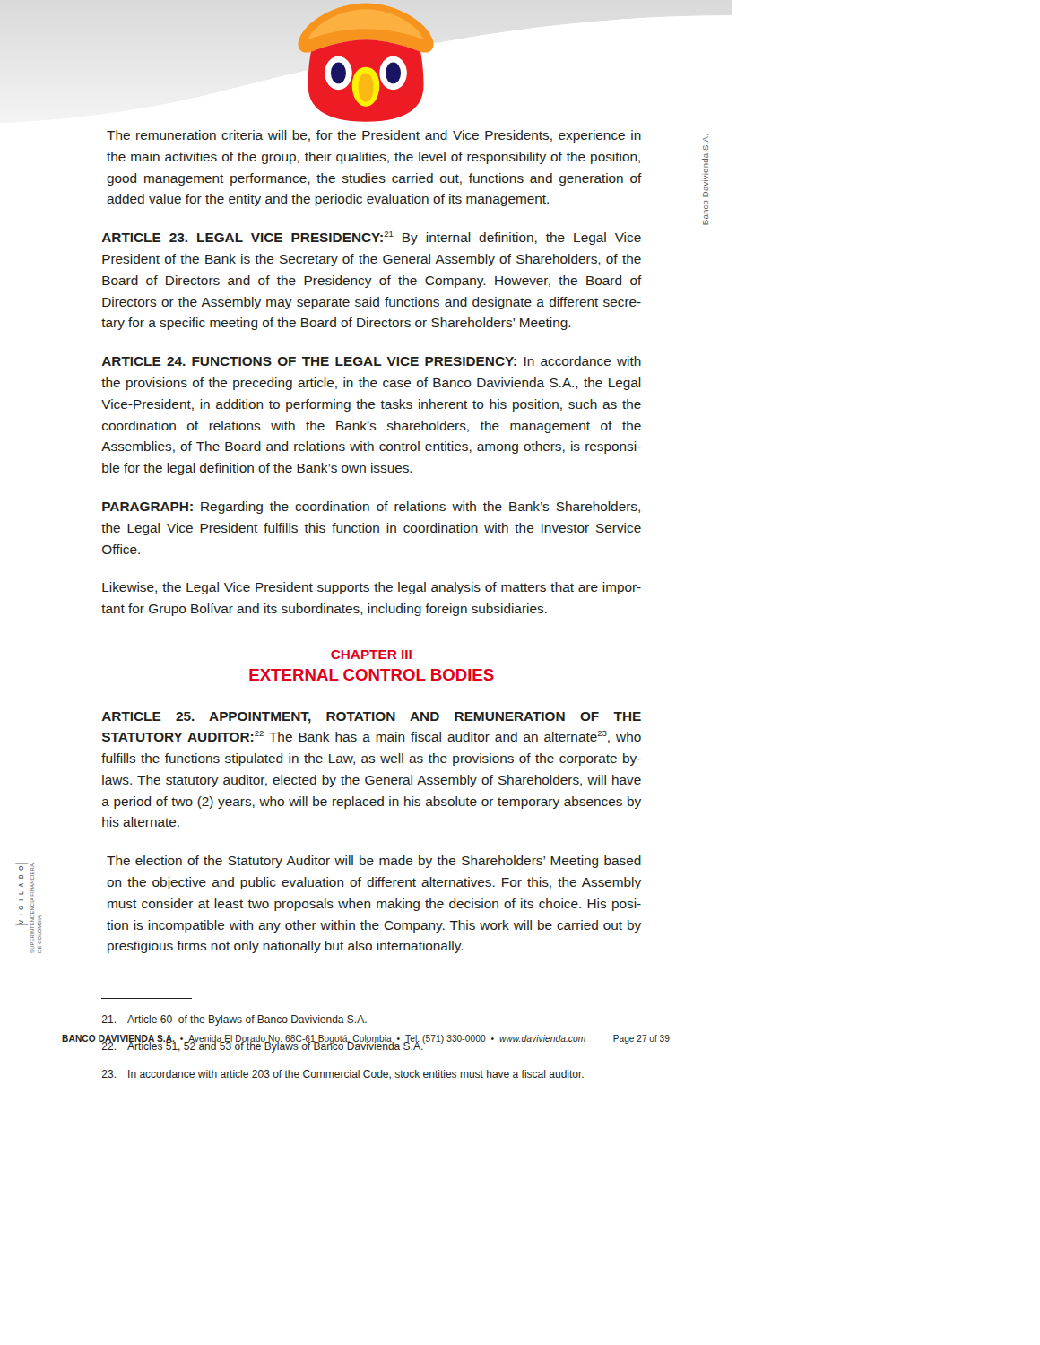Banco Davivienda S.A.
V I G I L A D O
SUPERINTENDENCIA FINANCIERA
DE COLOMBIA
The remuneration criteria will be, for the President and Vice Presidents, experience in the main activities of the group, their qualities, the level of responsibility of the position, good management performance, the studies carried out, functions and generation of added value for the entity and the periodic evaluation of its management.
ARTICLE 23. LEGAL VICE PRESIDENCY:21 By internal definition, the Legal Vice President of the Bank is the Secretary of the General Assembly of Shareholders, of the Board of Directors and of the Presidency of the Company. However, the Board of Directors or the Assembly may separate said functions and designate a different secretary for a specific meeting of the Board of Directors or Shareholders’ Meeting.
ARTICLE 24. FUNCTIONS OF THE LEGAL VICE PRESIDENCY: In accordance with the provisions of the preceding article, in the case of Banco Davivienda S.A., the Legal Vice-President, in addition to performing the tasks inherent to his position, such as the coordination of relations with the Bank’s shareholders, the management of the Assemblies, of The Board and relations with control entities, among others, is responsible for the legal definition of the Bank’s own issues.
PARAGRAPH: Regarding the coordination of relations with the Bank’s Shareholders, the Legal Vice President fulfills this function in coordination with the Investor Service Office.
Likewise, the Legal Vice President supports the legal analysis of matters that are important for Grupo Bolívar and its subordinates, including foreign subsidiaries.
CHAPTER III EXTERNAL CONTROL BODIES
ARTICLE 25. APPOINTMENT, ROTATION AND REMUNERATION OF THE STATUTORY AUDITOR:22 The Bank has a main fiscal auditor and an alternate23, who fulfills the functions stipulated in the Law, as well as the provisions of the corporate bylaws. The statutory auditor, elected by the General Assembly of Shareholders, will have a period of two (2) years, who will be replaced in his absolute or temporary absences by his alternate.
The election of the Statutory Auditor will be made by the Shareholders’ Meeting based on the objective and public evaluation of different alternatives. For this, the Assembly must consider at least two proposals when making the decision of its choice. His position is incompatible with any other within the Company. This work will be carried out by prestigious firms not only nationally but also internationally.
Article 60 of the Bylaws of Banco Davivienda S.A.
Articles 51, 52 and 53 of the Bylaws of Banco Davivienda S.A.
In accordance with article 203 of the Commercial Code, stock entities must have a fiscal auditor.
BANCO DAVIVIENDA S.A.•Avenida El Dorado No. 68C-61 Bogotá, Colombia•Tel. (571) 330-0000•www.davivienda.com
Page 27 of 39